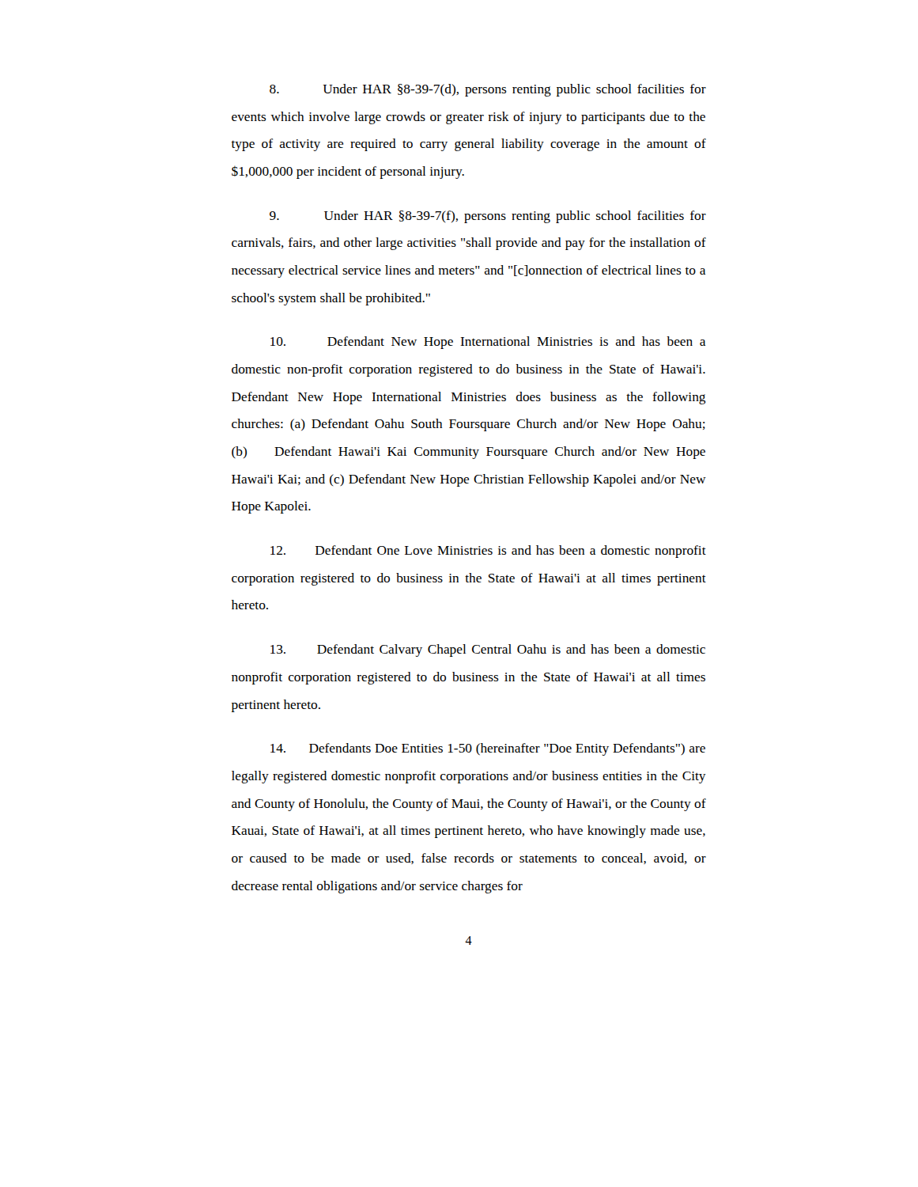8. Under HAR §8-39-7(d), persons renting public school facilities for events which involve large crowds or greater risk of injury to participants due to the type of activity are required to carry general liability coverage in the amount of $1,000,000 per incident of personal injury.
9. Under HAR §8-39-7(f), persons renting public school facilities for carnivals, fairs, and other large activities "shall provide and pay for the installation of necessary electrical service lines and meters" and "[c]onnection of electrical lines to a school's system shall be prohibited."
10. Defendant New Hope International Ministries is and has been a domestic non-profit corporation registered to do business in the State of Hawai'i. Defendant New Hope International Ministries does business as the following churches: (a) Defendant Oahu South Foursquare Church and/or New Hope Oahu; (b) Defendant Hawai'i Kai Community Foursquare Church and/or New Hope Hawai'i Kai; and (c) Defendant New Hope Christian Fellowship Kapolei and/or New Hope Kapolei.
12. Defendant One Love Ministries is and has been a domestic nonprofit corporation registered to do business in the State of Hawai'i at all times pertinent hereto.
13. Defendant Calvary Chapel Central Oahu is and has been a domestic nonprofit corporation registered to do business in the State of Hawai'i at all times pertinent hereto.
14. Defendants Doe Entities 1-50 (hereinafter "Doe Entity Defendants") are legally registered domestic nonprofit corporations and/or business entities in the City and County of Honolulu, the County of Maui, the County of Hawai'i, or the County of Kauai, State of Hawai'i, at all times pertinent hereto, who have knowingly made use, or caused to be made or used, false records or statements to conceal, avoid, or decrease rental obligations and/or service charges for
4